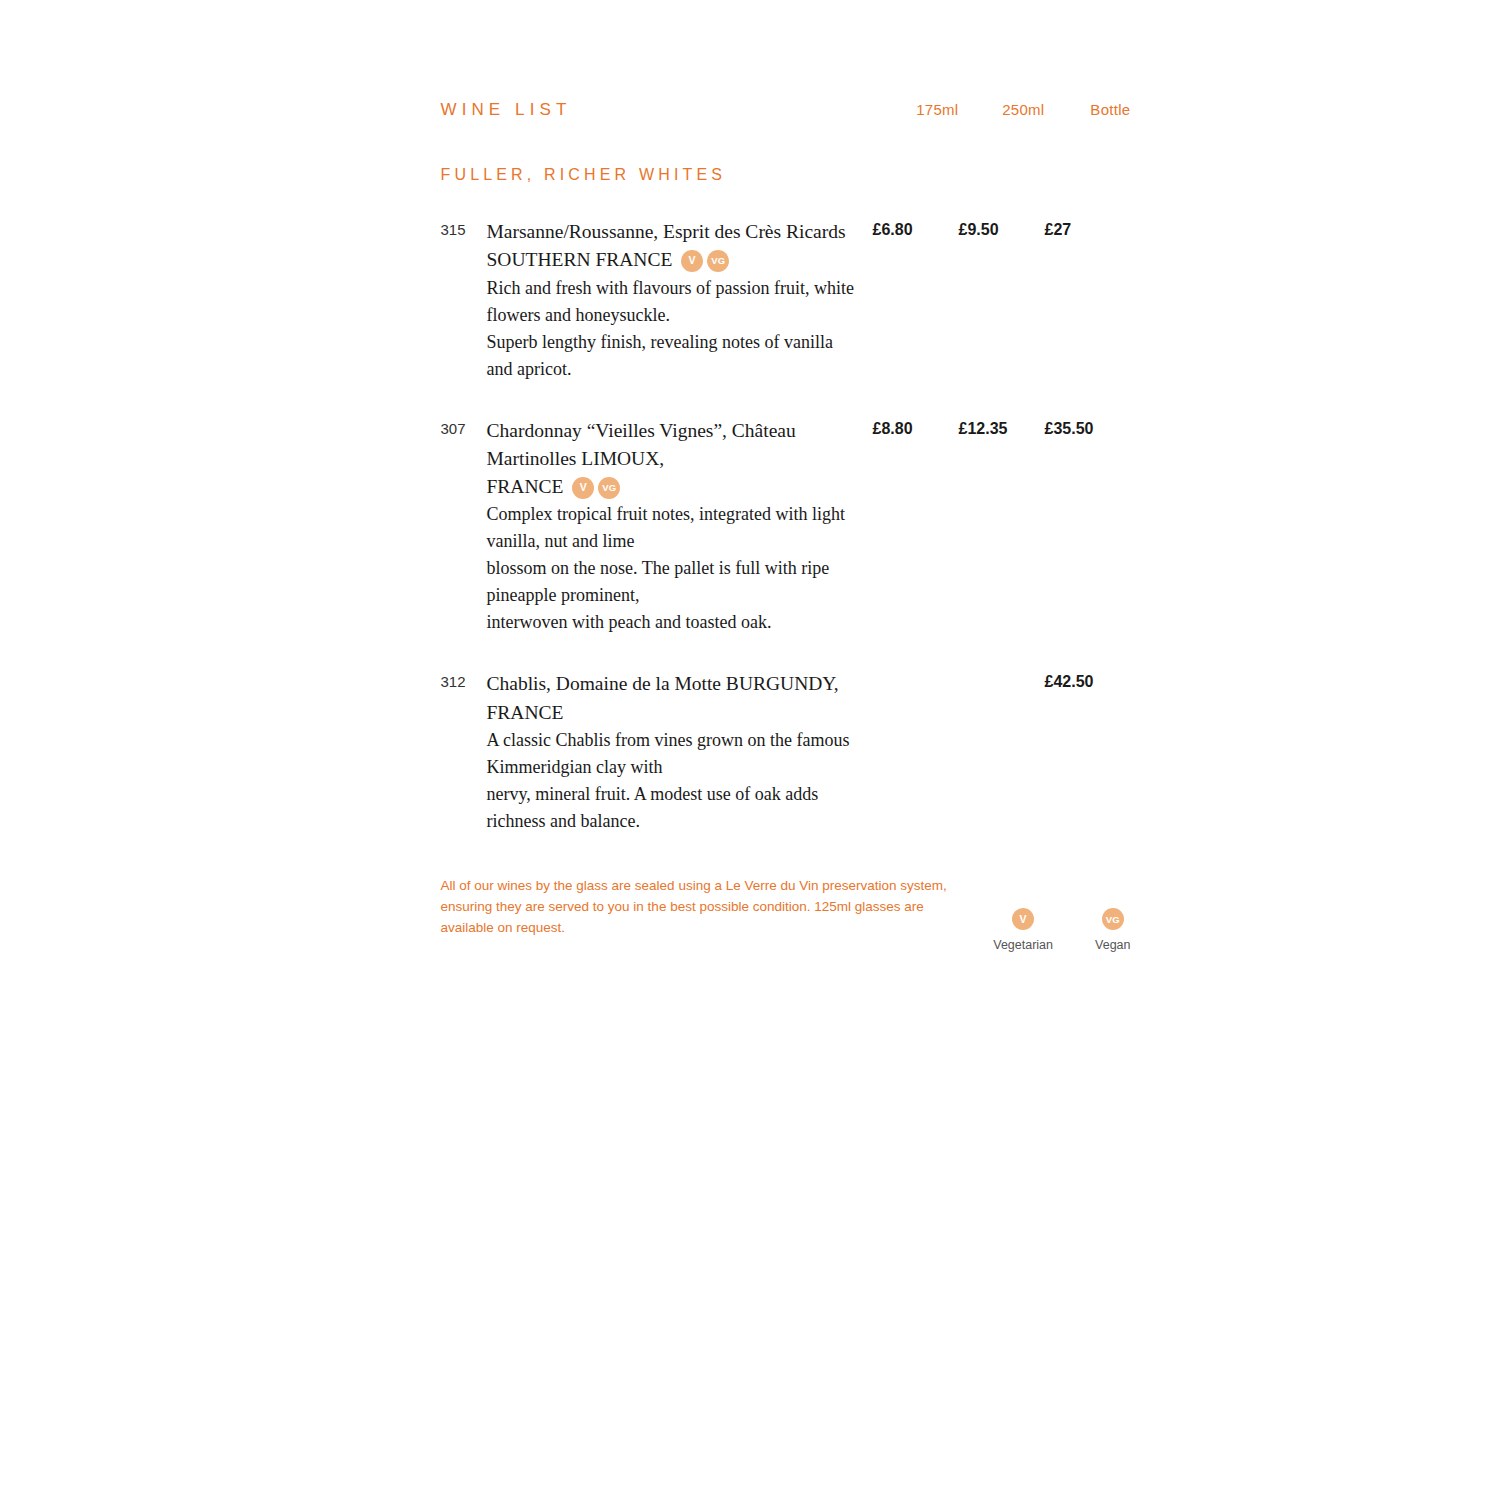Wine List
175ml 250ml Bottle
Fuller, Richer Whites
315
Marsanne/Roussanne, Esprit des Crès Ricards SOUTHERN FRANCE VVG
Rich and fresh with flavours of passion fruit, white flowers and honeysuckle.
Superb lengthy finish, revealing notes of vanilla and apricot.
£6.80
£9.50
£27
307
Chardonnay “Vieilles Vignes”, Château Martinolles LIMOUX,
FRANCE VVG
Complex tropical fruit notes, integrated with light vanilla, nut and lime
blossom on the nose. The pallet is full with ripe pineapple prominent,
interwoven with peach and toasted oak.
£8.80
£12.35
£35.50
312
Chablis, Domaine de la Motte BURGUNDY, FRANCE
A classic Chablis from vines grown on the famous Kimmeridgian clay with
nervy, mineral fruit. A modest use of oak adds richness and balance.
£42.50
All of our wines by the glass are sealed using a Le Verre du Vin preservation system, ensuring they are served to you in the best possible condition. 125ml glasses are available on request.
V Vegetarian
VG Vegan